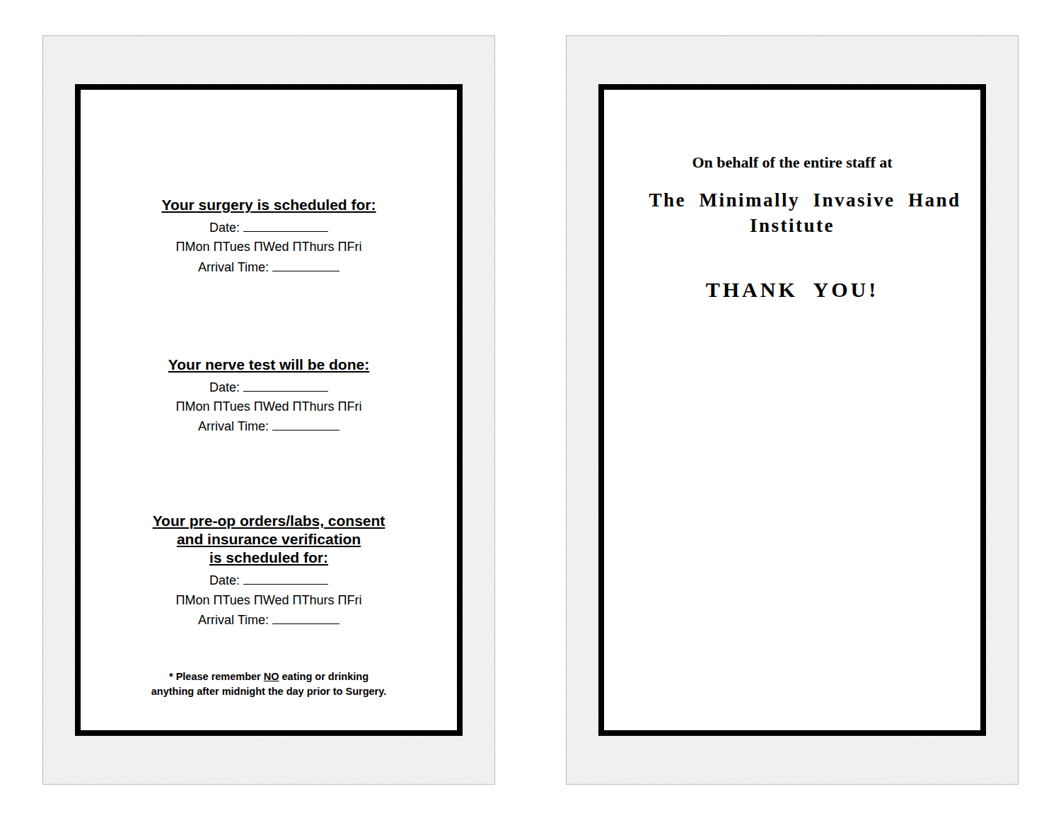Your surgery is scheduled for:
Date:
ΠMon ΠTues ΠWed ΠThurs ΠFri
Arrival Time:
Your nerve test will be done:
Date:
ΠMon ΠTues ΠWed ΠThurs ΠFri
Arrival Time:
Your pre-op orders/labs, consent
and insurance verification
is scheduled for:
Date:
ΠMon ΠTues ΠWed ΠThurs ΠFri
Arrival Time:
* Please remember NO eating or drinking
anything after midnight the day prior to Surgery.
On behalf of the entire staff at
The Minimally Invasive Hand Institute
THANK YOU!